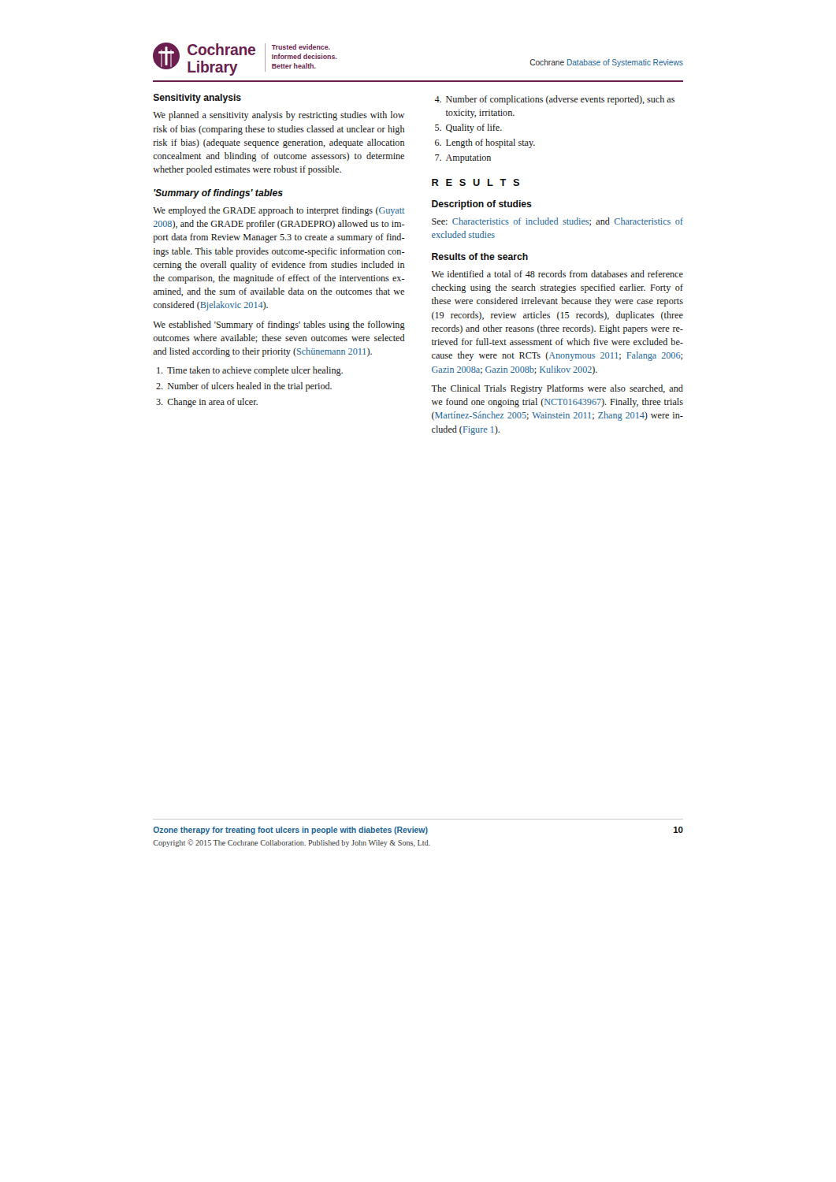Cochrane
Library
Trusted evidence.
Informed decisions.
Better health.
Cochrane Database of Systematic Reviews
Sensitivity analysis
We planned a sensitivity analysis by restricting studies with low risk of bias (comparing these to studies classed at unclear or high risk if bias) (adequate sequence generation, adequate allocation concealment and blinding of outcome assessors) to determine whether pooled estimates were robust if possible.
'Summary of findings' tables
We employed the GRADE approach to interpret findings (Guyatt 2008), and the GRADE profiler (GRADEPRO) allowed us to import data from Review Manager 5.3 to create a summary of findings table. This table provides outcome-specific information concerning the overall quality of evidence from studies included in the comparison, the magnitude of effect of the interventions examined, and the sum of available data on the outcomes that we considered (Bjelakovic 2014).
We established 'Summary of findings' tables using the following outcomes where available; these seven outcomes were selected and listed according to their priority (Schünemann 2011).
Time taken to achieve complete ulcer healing.
Number of ulcers healed in the trial period.
Change in area of ulcer.
Number of complications (adverse events reported), such as toxicity, irritation.
Quality of life.
Length of hospital stay.
Amputation
R E S U L T S
Description of studies
See: Characteristics of included studies; and Characteristics of excluded studies
Results of the search
We identified a total of 48 records from databases and reference checking using the search strategies specified earlier. Forty of these were considered irrelevant because they were case reports (19 records), review articles (15 records), duplicates (three records) and other reasons (three records). Eight papers were retrieved for full-text assessment of which five were excluded because they were not RCTs (Anonymous 2011; Falanga 2006; Gazin 2008a; Gazin 2008b; Kulikov 2002).
The Clinical Trials Registry Platforms were also searched, and we found one ongoing trial (NCT01643967). Finally, three trials (Martínez-Sánchez 2005; Wainstein 2011; Zhang 2014) were included (Figure 1).
Ozone therapy for treating foot ulcers in people with diabetes (Review)
10
Copyright © 2015 The Cochrane Collaboration. Published by John Wiley & Sons, Ltd.